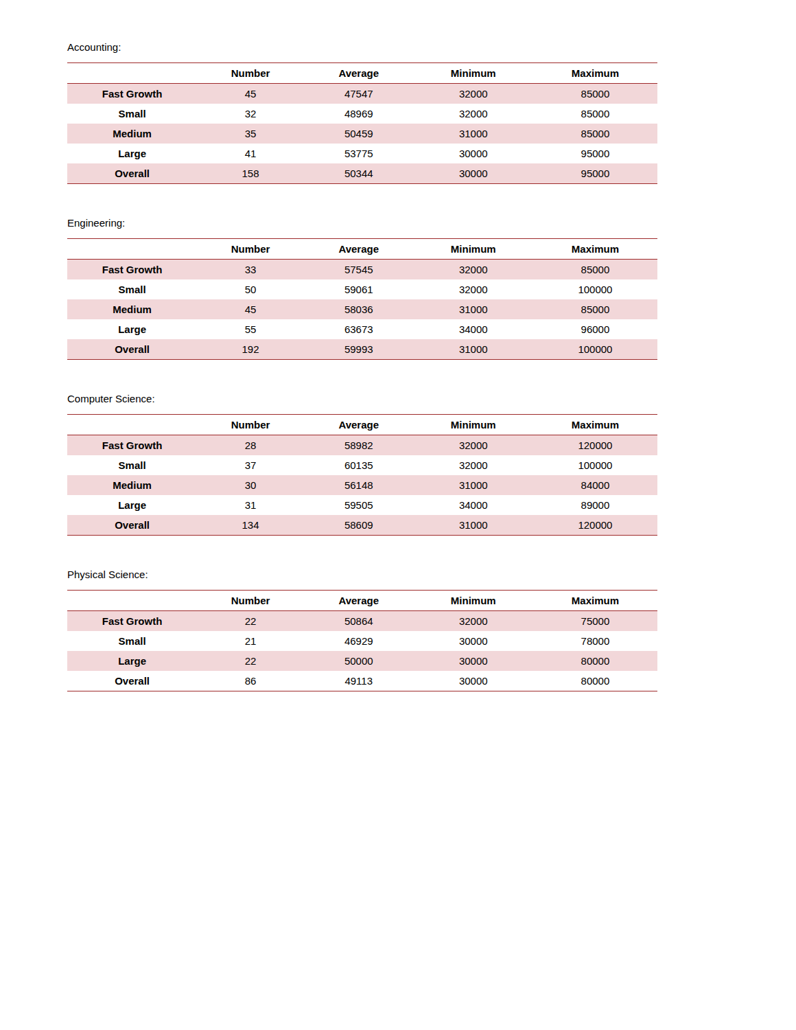Accounting:
| | Number | Average | Minimum | Maximum |
| --- | --- | --- | --- | --- |
| Fast Growth | 45 | 47547 | 32000 | 85000 |
| Small | 32 | 48969 | 32000 | 85000 |
| Medium | 35 | 50459 | 31000 | 85000 |
| Large | 41 | 53775 | 30000 | 95000 |
| Overall | 158 | 50344 | 30000 | 95000 |
Engineering:
| | Number | Average | Minimum | Maximum |
| --- | --- | --- | --- | --- |
| Fast Growth | 33 | 57545 | 32000 | 85000 |
| Small | 50 | 59061 | 32000 | 100000 |
| Medium | 45 | 58036 | 31000 | 85000 |
| Large | 55 | 63673 | 34000 | 96000 |
| Overall | 192 | 59993 | 31000 | 100000 |
Computer Science:
| | Number | Average | Minimum | Maximum |
| --- | --- | --- | --- | --- |
| Fast Growth | 28 | 58982 | 32000 | 120000 |
| Small | 37 | 60135 | 32000 | 100000 |
| Medium | 30 | 56148 | 31000 | 84000 |
| Large | 31 | 59505 | 34000 | 89000 |
| Overall | 134 | 58609 | 31000 | 120000 |
Physical Science:
| | Number | Average | Minimum | Maximum |
| --- | --- | --- | --- | --- |
| Fast Growth | 22 | 50864 | 32000 | 75000 |
| Small | 21 | 46929 | 30000 | 78000 |
| Large | 22 | 50000 | 30000 | 80000 |
| Overall | 86 | 49113 | 30000 | 80000 |